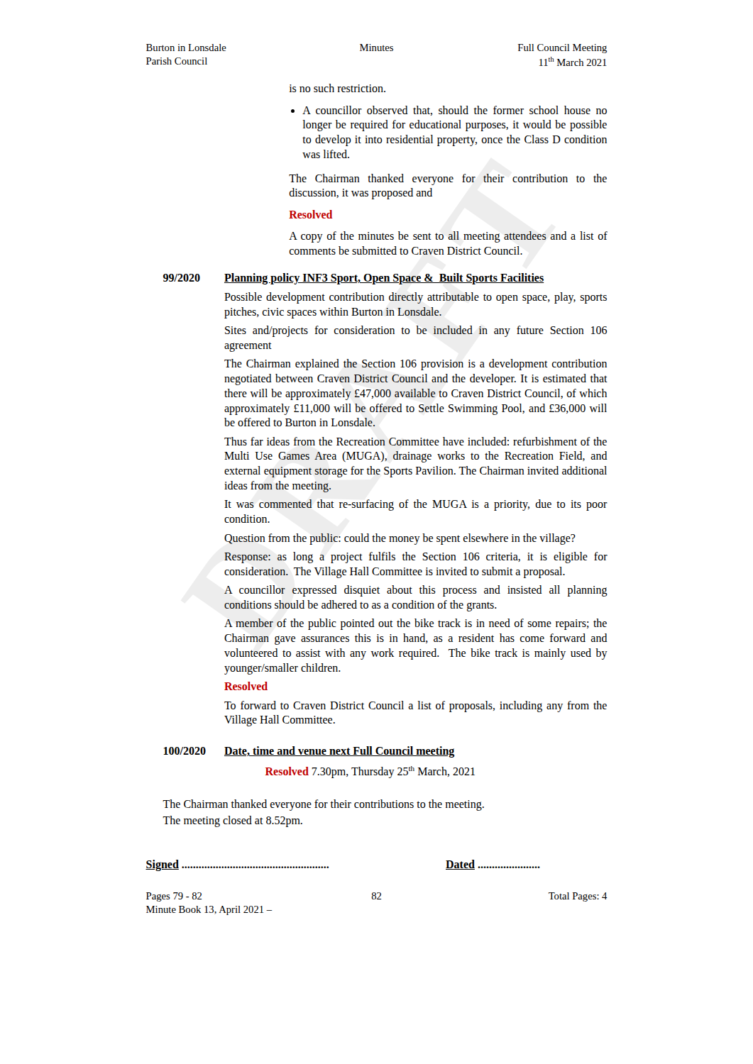DRAFT
| Burton in Lonsdale | Minutes | Full Council Meeting |
| Parish Council | | 11 th March 2021 |
is no such restriction.
A councillor observed that, should the former school house no longer be required for educational purposes, it would be possible to develop it into residential property, once the Class D condition was lifted.
The Chairman thanked everyone for their contribution to the discussion, it was proposed and
Resolved
A copy of the minutes be sent to all meeting attendees and a list of comments be submitted to Craven District Council.
99/2020
Planning policy INF3 Sport, Open Space & Built Sports Facilities
Possible development contribution directly attributable to open space, play, sports pitches, civic spaces within Burton in Lonsdale.
Sites and/projects for consideration to be included in any future Section 106 agreement
The Chairman explained the Section 106 provision is a development contribution negotiated between Craven District Council and the developer. It is estimated that there will be approximately £47,000 available to Craven District Council, of which approximately £11,000 will be offered to Settle Swimming Pool, and £36,000 will be offered to Burton in Lonsdale.
Thus far ideas from the Recreation Committee have included: refurbishment of the Multi Use Games Area (MUGA), drainage works to the Recreation Field, and external equipment storage for the Sports Pavilion. The Chairman invited additional ideas from the meeting.
It was commented that re-surfacing of the MUGA is a priority, due to its poor condition.
Question from the public: could the money be spent elsewhere in the village?
Response: as long a project fulfils the Section 106 criteria, it is eligible for consideration. The Village Hall Committee is invited to submit a proposal.
A councillor expressed disquiet about this process and insisted all planning conditions should be adhered to as a condition of the grants.
A member of the public pointed out the bike track is in need of some repairs; the Chairman gave assurances this is in hand, as a resident has come forward and volunteered to assist with any work required. The bike track is mainly used by younger/smaller children.
Resolved
To forward to Craven District Council a list of proposals, including any from the Village Hall Committee.
100/2020
Date, time and venue next Full Council meeting
Resolved 7.30pm, Thursday 25th March, 2021
The Chairman thanked everyone for their contributions to the meeting.
The meeting closed at 8.52pm.
Signed ....................................................
Dated ......................
| Pages 79 - 82 | 82 | Total Pages: 4 |
| Minute Book 13, April 2021 – | | |